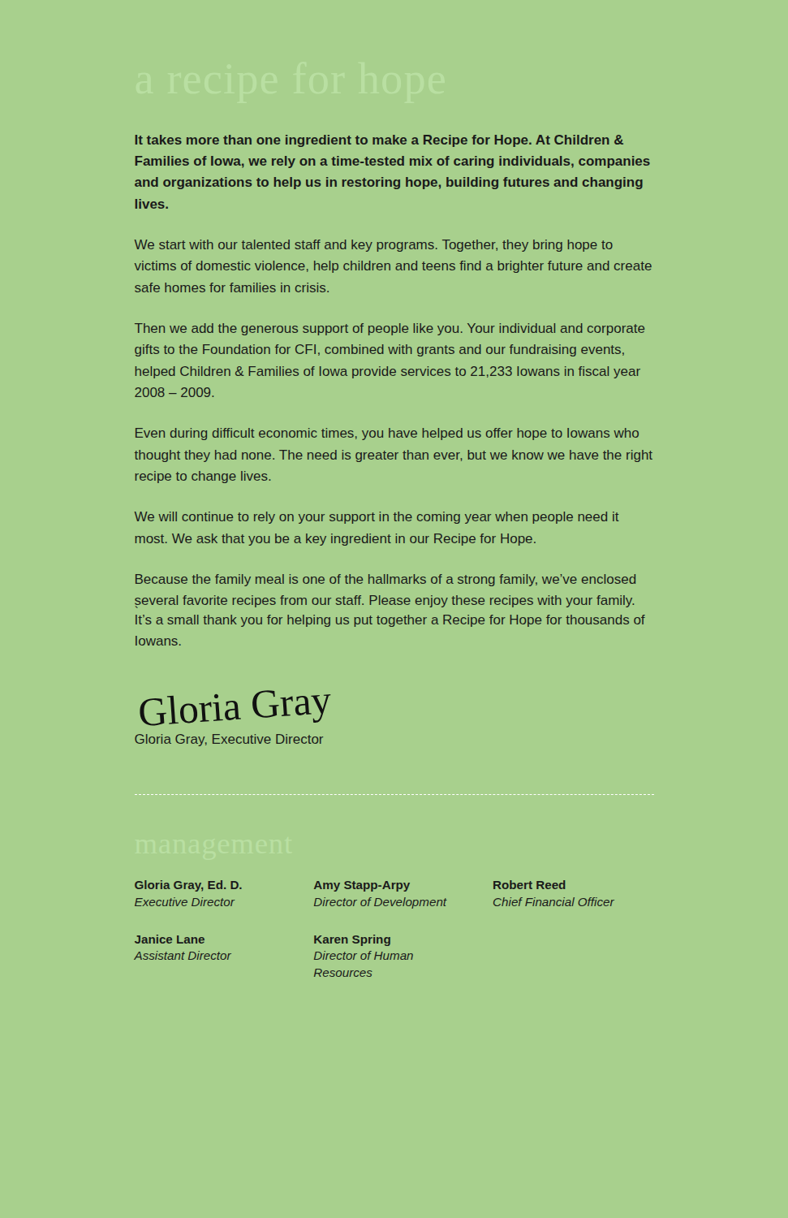a recipe for hope
It takes more than one ingredient to make a Recipe for Hope. At Children & Families of Iowa, we rely on a time-tested mix of caring individuals, companies and organizations to help us in restoring hope, building futures and changing lives.
We start with our talented staff and key programs. Together, they bring hope to victims of domestic violence, help children and teens find a brighter future and create safe homes for families in crisis.
Then we add the generous support of people like you. Your individual and corporate gifts to the Foundation for CFI, combined with grants and our fundraising events, helped Children & Families of Iowa provide services to 21,233 Iowans in fiscal year 2008 – 2009.
Even during difficult economic times, you have helped us offer hope to Iowans who thought they had none. The need is greater than ever, but we know we have the right recipe to change lives.
We will continue to rely on your support in the coming year when people need it most. We ask that you be a key ingredient in our Recipe for Hope.
Because the family meal is one of the hallmarks of a strong family, we’ve enclosed several favorite recipes from our staff. Please enjoy these recipes with your family. `It’s a small thank you for helping us put together a Recipe for Hope for thousands of Iowans.
Gloria Gray
Gloria Gray, Executive Director
management
Gloria Gray, Ed. D. Executive Director
Amy Stapp-Arpy Director of Development
Robert Reed Chief Financial Officer
Janice Lane Assistant Director
Karen Spring Director of Human Resources